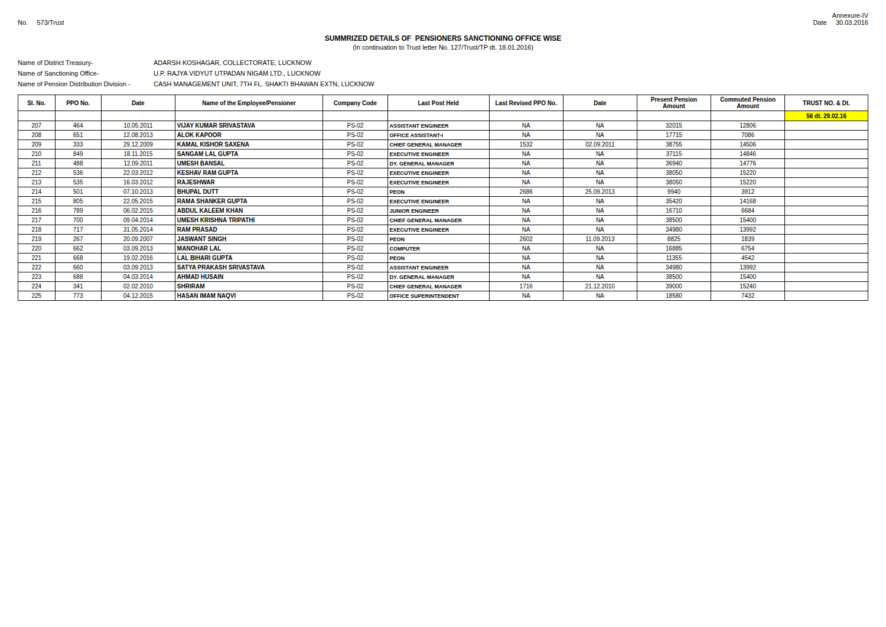Annexure-IV
No. 573/Trust
Date 30.03.2016
SUMMRIZED DETAILS OF PENSIONERS SANCTIONING OFFICE WISE
(In continuation to Trust letter No. 127/Trust/TP dt. 18.01.2016)
Name of District Treasury-ADARSH KOSHAGAR, COLLECTORATE, LUCKNOW
Name of Sanctioning Office-U.P. RAJYA VIDYUT UTPADAN NIGAM LTD., LUCKNOW
Name of Pension Distribution Division -CASH MANAGEMENT UNIT, 7TH FL. SHAKTI BHAWAN EXTN, LUCKNOW
| Sl. No. | PPO No. | Date | Name of the Employee/Pensioner | Company Code | Last Post Held | Last Revised PPO No. | Date | Present Pension Amount | Commuted Pension Amount | TRUST NO. & Dt. |
| --- | --- | --- | --- | --- | --- | --- | --- | --- | --- | --- |
| | | | | | | | | | | 56 dt. 29.02.16 |
| 207 | 464 | 10.05.2011 | VIJAY KUMAR SRIVASTAVA | PS-02 | ASSISTANT ENGINEER | NA | NA | 32015 | 12806 | |
| 208 | 651 | 12.08.2013 | ALOK KAPOOR | PS-02 | OFFICE ASSISTANT-I | NA | NA | 17715 | 7086 | |
| 209 | 333 | 29.12.2009 | KAMAL KISHOR SAXENA | PS-02 | CHIEF GENERAL MANAGER | 1532 | 02.09.2011 | 38755 | 14506 | |
| 210 | 849 | 18.11.2015 | SANGAM LAL GUPTA | PS-02 | EXECUTIVE ENGINEER | NA | NA | 37115 | 14846 | |
| 211 | 488 | 12.09.2011 | UMESH BANSAL | PS-02 | DY. GENERAL MANAGER | NA | NA | 36940 | 14776 | |
| 212 | 536 | 22.03.2012 | KESHAV RAM GUPTA | PS-02 | EXECUTIVE ENGINEER | NA | NA | 38050 | 15220 | |
| 213 | 535 | 16.03.2012 | RAJESHWAR | PS-02 | EXECUTIVE ENGINEER | NA | NA | 38050 | 15220 | |
| 214 | 501 | 07.10.2013 | BHUPAL DUTT | PS-02 | PEON | 2686 | 25.09.2013 | 9940 | 3912 | |
| 215 | 805 | 22.05.2015 | RAMA SHANKER GUPTA | PS-02 | EXECUTIVE ENGINEER | NA | NA | 35420 | 14168 | |
| 216 | 789 | 06.02.2015 | ABDUL KALEEM KHAN | PS-02 | JUNIOR ENGINEER | NA | NA | 16710 | 6684 | |
| 217 | 700 | 09.04.2014 | UMESH KRISHNA TRIPATHI | PS-02 | CHIEF GENERAL MANAGER | NA | NA | 38500 | 15400 | |
| 218 | 717 | 31.05.2014 | RAM PRASAD | PS-02 | EXECUTIVE ENGINEER | NA | NA | 34980 | 13992 | |
| 219 | 267 | 20.09.2007 | JASWANT SINGH | PS-02 | PEON | 2602 | 11.09.2013 | 8825 | 1839 | |
| 220 | 662 | 03.09.2013 | MANOHAR LAL | PS-02 | COMPUTER | NA | NA | 16885 | 6754 | |
| 221 | 668 | 19.02.2016 | LAL BIHARI GUPTA | PS-02 | PEON | NA | NA | 11355 | 4542 | |
| 222 | 660 | 03.09.2013 | SATYA PRAKASH SRIVASTAVA | PS-02 | ASSISTANT ENGINEER | NA | NA | 34980 | 13992 | |
| 223 | 688 | 04.03.2014 | AHMAD HUSAIN | PS-02 | DY. GENERAL MANAGER | NA | NA | 38500 | 15400 | |
| 224 | 341 | 02.02.2010 | SHRIRAM | PS-02 | CHIEF GENERAL MANAGER | 1716 | 21.12.2010 | 39000 | 15240 | |
| 225 | 773 | 04.12.2015 | HASAN IMAM NAQVI | PS-02 | OFFICE SUPERINTENDENT | NA | NA | 18580 | 7432 | |